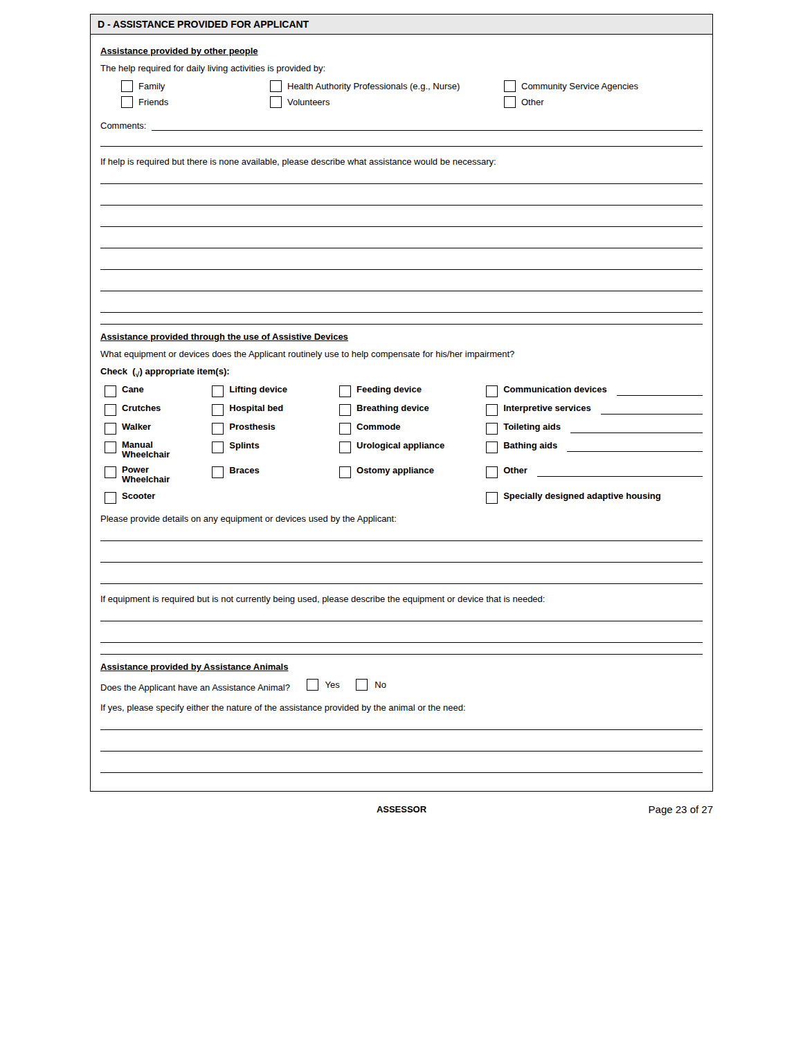D - ASSISTANCE PROVIDED FOR APPLICANT
Assistance provided by other people
The help required for daily living activities is provided by:
Family Health Authority Professionals (e.g., Nurse) Community Service Agencies Friends Volunteers Other
Comments:
If help is required but there is none available, please describe what assistance would be necessary:
Assistance provided through the use of Assistive Devices
What equipment or devices does the Applicant routinely use to help compensate for his/her impairment?
Check (√) appropriate item(s):
Cane
Lifting device
Feeding device
Communication devices
Crutches
Hospital bed
Breathing device
Interpretive services
Walker
Prosthesis
Commode
Toileting aids
Manual
Wheelchair
Splints
Urological appliance
Bathing aids
Power
Wheelchair
Braces
Ostomy appliance
Other
Scooter
Specially designed adaptive housing
Please provide details on any equipment or devices used by the Applicant:
If equipment is required but is not currently being used, please describe the equipment or device that is needed:
Assistance provided by Assistance Animals
Does the Applicant have an Assistance Animal? Yes No
If yes, please specify either the nature of the assistance provided by the animal or the need:
ASSESSOR Page 23 of 27